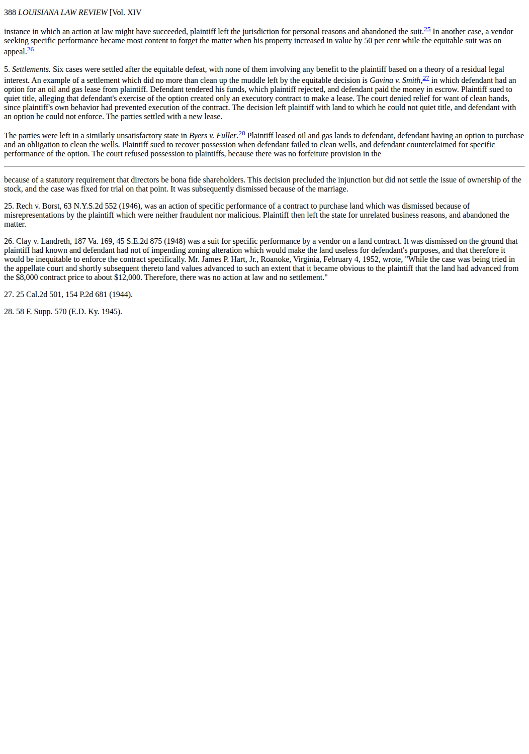388 LOUISIANA LAW REVIEW [Vol. XIV
instance in which an action at law might have succeeded, plaintiff left the jurisdiction for personal reasons and abandoned the suit.25 In another case, a vendor seeking specific performance became most content to forget the matter when his property increased in value by 50 per cent while the equitable suit was on appeal.26
5. Settlements. Six cases were settled after the equitable defeat, with none of them involving any benefit to the plaintiff based on a theory of a residual legal interest. An example of a settlement which did no more than clean up the muddle left by the equitable decision is Gavina v. Smith,27 in which defendant had an option for an oil and gas lease from plaintiff. Defendant tendered his funds, which plaintiff rejected, and defendant paid the money in escrow. Plaintiff sued to quiet title, alleging that defendant's exercise of the option created only an executory contract to make a lease. The court denied relief for want of clean hands, since plaintiff's own behavior had prevented execution of the contract. The decision left plaintiff with land to which he could not quiet title, and defendant with an option he could not enforce. The parties settled with a new lease.
The parties were left in a similarly unsatisfactory state in Byers v. Fuller.28 Plaintiff leased oil and gas lands to defendant, defendant having an option to purchase and an obligation to clean the wells. Plaintiff sued to recover possession when defendant failed to clean wells, and defendant counterclaimed for specific performance of the option. The court refused possession to plaintiffs, because there was no forfeiture provision in the
because of a statutory requirement that directors be bona fide shareholders. This decision precluded the injunction but did not settle the issue of ownership of the stock, and the case was fixed for trial on that point. It was subsequently dismissed because of the marriage.
25. Rech v. Borst, 63 N.Y.S.2d 552 (1946), was an action of specific performance of a contract to purchase land which was dismissed because of misrepresentations by the plaintiff which were neither fraudulent nor malicious. Plaintiff then left the state for unrelated business reasons, and abandoned the matter.
26. Clay v. Landreth, 187 Va. 169, 45 S.E.2d 875 (1948) was a suit for specific performance by a vendor on a land contract. It was dismissed on the ground that plaintiff had known and defendant had not of impending zoning alteration which would make the land useless for defendant's purposes, and that therefore it would be inequitable to enforce the contract specifically. Mr. James P. Hart, Jr., Roanoke, Virginia, February 4, 1952, wrote, "While the case was being tried in the appellate court and shortly subsequent thereto land values advanced to such an extent that it became obvious to the plaintiff that the land had advanced from the $8,000 contract price to about $12,000. Therefore, there was no action at law and no settlement."
27. 25 Cal.2d 501, 154 P.2d 681 (1944).
28. 58 F. Supp. 570 (E.D. Ky. 1945).